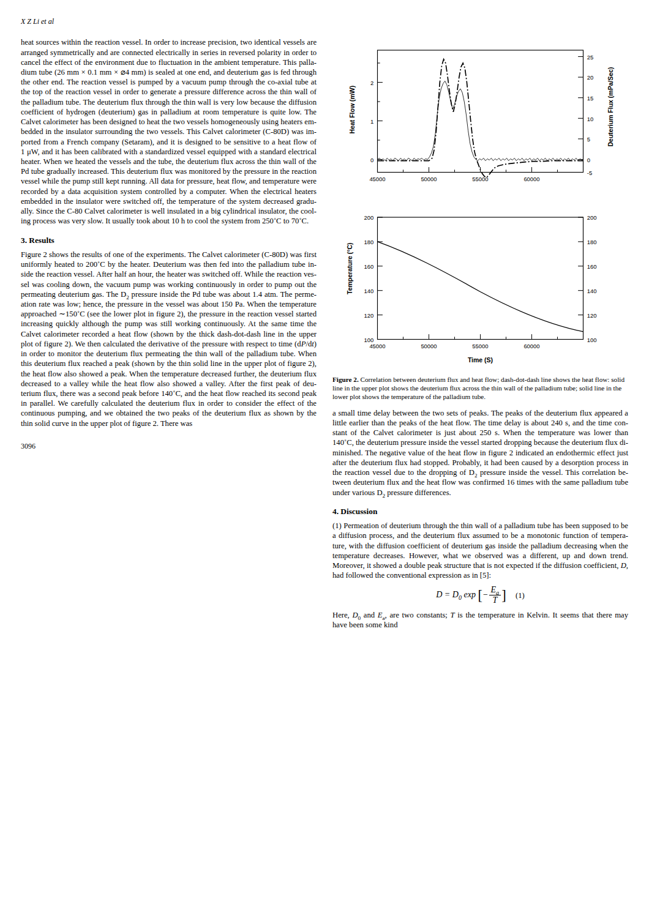X Z Li et al
heat sources within the reaction vessel. In order to increase precision, two identical vessels are arranged symmetrically and are connected electrically in series in reversed polarity in order to cancel the effect of the environment due to fluctuation in the ambient temperature. This palladium tube (26 mm × 0.1 mm × ⌀4 mm) is sealed at one end, and deuterium gas is fed through the other end. The reaction vessel is pumped by a vacuum pump through the co-axial tube at the top of the reaction vessel in order to generate a pressure difference across the thin wall of the palladium tube. The deuterium flux through the thin wall is very low because the diffusion coefficient of hydrogen (deuterium) gas in palladium at room temperature is quite low. The Calvet calorimeter has been designed to heat the two vessels homogeneously using heaters embedded in the insulator surrounding the two vessels. This Calvet calorimeter (C-80D) was imported from a French company (Setaram), and it is designed to be sensitive to a heat flow of 1 μW, and it has been calibrated with a standardized vessel equipped with a standard electrical heater. When we heated the vessels and the tube, the deuterium flux across the thin wall of the Pd tube gradually increased. This deuterium flux was monitored by the pressure in the reaction vessel while the pump still kept running. All data for pressure, heat flow, and temperature were recorded by a data acquisition system controlled by a computer. When the electrical heaters embedded in the insulator were switched off, the temperature of the system decreased gradually. Since the C-80 Calvet calorimeter is well insulated in a big cylindrical insulator, the cooling process was very slow. It usually took about 10 h to cool the system from 250˚C to 70˚C.
3. Results
Figure 2 shows the results of one of the experiments. The Calvet calorimeter (C-80D) was first uniformly heated to 200˚C by the heater. Deuterium was then fed into the palladium tube inside the reaction vessel. After half an hour, the heater was switched off. While the reaction vessel was cooling down, the vacuum pump was working continuously in order to pump out the permeating deuterium gas. The D2 pressure inside the Pd tube was about 1.4 atm. The permeation rate was low; hence, the pressure in the vessel was about 150 Pa. When the temperature approached ∼150˚C (see the lower plot in figure 2), the pressure in the reaction vessel started increasing quickly although the pump was still working continuously. At the same time the Calvet calorimeter recorded a heat flow (shown by the thick dash-dot-dash line in the upper plot of figure 2). We then calculated the derivative of the pressure with respect to time (dP/dt) in order to monitor the deuterium flux permeating the thin wall of the palladium tube. When this deuterium flux reached a peak (shown by the thin solid line in the upper plot of figure 2), the heat flow also showed a peak. When the temperature decreased further, the deuterium flux decreased to a valley while the heat flow also showed a valley. After the first peak of deuterium flux, there was a second peak before 140˚C, and the heat flow reached its second peak in parallel. We carefully calculated the deuterium flux in order to consider the effect of the continuous pumping, and we obtained the two peaks of the deuterium flux as shown by the thin solid curve in the upper plot of figure 2. There was
3096
0 1 2 25 20 15 10 5 0 -5 45000 50000 55000 60000 Heat Flow (mW) Deuterium Flux (mPa/Sec) 100 120 140 160 180 200 100 120 140 160 180 200 45000 50000 55000 60000 Temperature (°C) Time (S)
Figure 2. Correlation between deuterium flux and heat flow; dash-dot-dash line shows the heat flow: solid line in the upper plot shows the deuterium flux across the thin wall of the palladium tube; solid line in the lower plot shows the temperature of the palladium tube.
a small time delay between the two sets of peaks. The peaks of the deuterium flux appeared a little earlier than the peaks of the heat flow. The time delay is about 240 s, and the time constant of the Calvet calorimeter is just about 250 s. When the temperature was lower than 140˚C, the deuterium pressure inside the vessel started dropping because the deuterium flux diminished. The negative value of the heat flow in figure 2 indicated an endothermic effect just after the deuterium flux had stopped. Probably, it had been caused by a desorption process in the reaction vessel due to the dropping of D2 pressure inside the vessel. This correlation between deuterium flux and the heat flow was confirmed 16 times with the same palladium tube under various D2 pressure differences.
4. Discussion
(1) Permeation of deuterium through the thin wall of a palladium tube has been supposed to be a diffusion process, and the deuterium flux assumed to be a monotonic function of temperature, with the diffusion coefficient of deuterium gas inside the palladium decreasing when the temperature decreases. However, what we observed was a different, up and down trend. Moreover, it showed a double peak structure that is not expected if the diffusion coefficient, D, had followed the conventional expression as in [5]:
D = D0 exp [−Ea T] (1)
Here, D0 and Ea, are two constants; T is the temperature in Kelvin. It seems that there may have been some kind